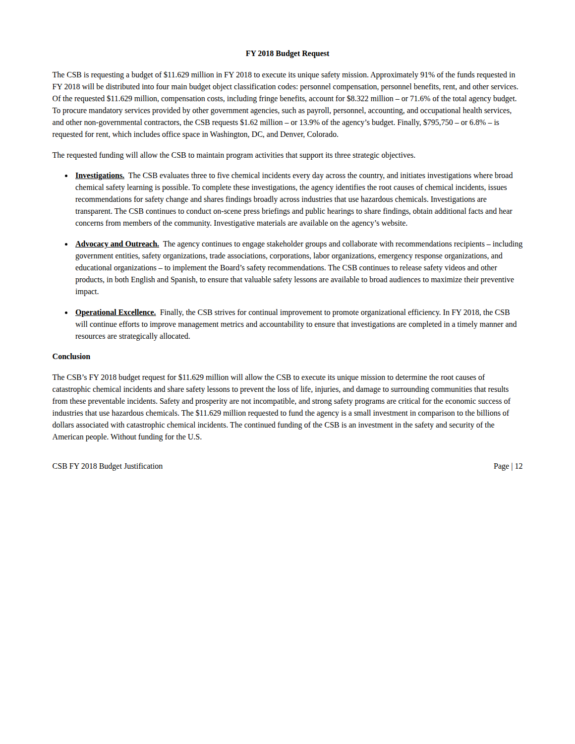FY 2018 Budget Request
The CSB is requesting a budget of $11.629 million in FY 2018 to execute its unique safety mission. Approximately 91% of the funds requested in FY 2018 will be distributed into four main budget object classification codes: personnel compensation, personnel benefits, rent, and other services. Of the requested $11.629 million, compensation costs, including fringe benefits, account for $8.322 million – or 71.6% of the total agency budget. To procure mandatory services provided by other government agencies, such as payroll, personnel, accounting, and occupational health services, and other non-governmental contractors, the CSB requests $1.62 million – or 13.9% of the agency’s budget. Finally, $795,750 – or 6.8% – is requested for rent, which includes office space in Washington, DC, and Denver, Colorado.
The requested funding will allow the CSB to maintain program activities that support its three strategic objectives.
Investigations. The CSB evaluates three to five chemical incidents every day across the country, and initiates investigations where broad chemical safety learning is possible. To complete these investigations, the agency identifies the root causes of chemical incidents, issues recommendations for safety change and shares findings broadly across industries that use hazardous chemicals. Investigations are transparent. The CSB continues to conduct on-scene press briefings and public hearings to share findings, obtain additional facts and hear concerns from members of the community. Investigative materials are available on the agency’s website.
Advocacy and Outreach. The agency continues to engage stakeholder groups and collaborate with recommendations recipients – including government entities, safety organizations, trade associations, corporations, labor organizations, emergency response organizations, and educational organizations – to implement the Board’s safety recommendations. The CSB continues to release safety videos and other products, in both English and Spanish, to ensure that valuable safety lessons are available to broad audiences to maximize their preventive impact.
Operational Excellence. Finally, the CSB strives for continual improvement to promote organizational efficiency. In FY 2018, the CSB will continue efforts to improve management metrics and accountability to ensure that investigations are completed in a timely manner and resources are strategically allocated.
Conclusion
The CSB’s FY 2018 budget request for $11.629 million will allow the CSB to execute its unique mission to determine the root causes of catastrophic chemical incidents and share safety lessons to prevent the loss of life, injuries, and damage to surrounding communities that results from these preventable incidents. Safety and prosperity are not incompatible, and strong safety programs are critical for the economic success of industries that use hazardous chemicals. The $11.629 million requested to fund the agency is a small investment in comparison to the billions of dollars associated with catastrophic chemical incidents. The continued funding of the CSB is an investment in the safety and security of the American people. Without funding for the U.S.
CSB FY 2018 Budget Justification Page | 12